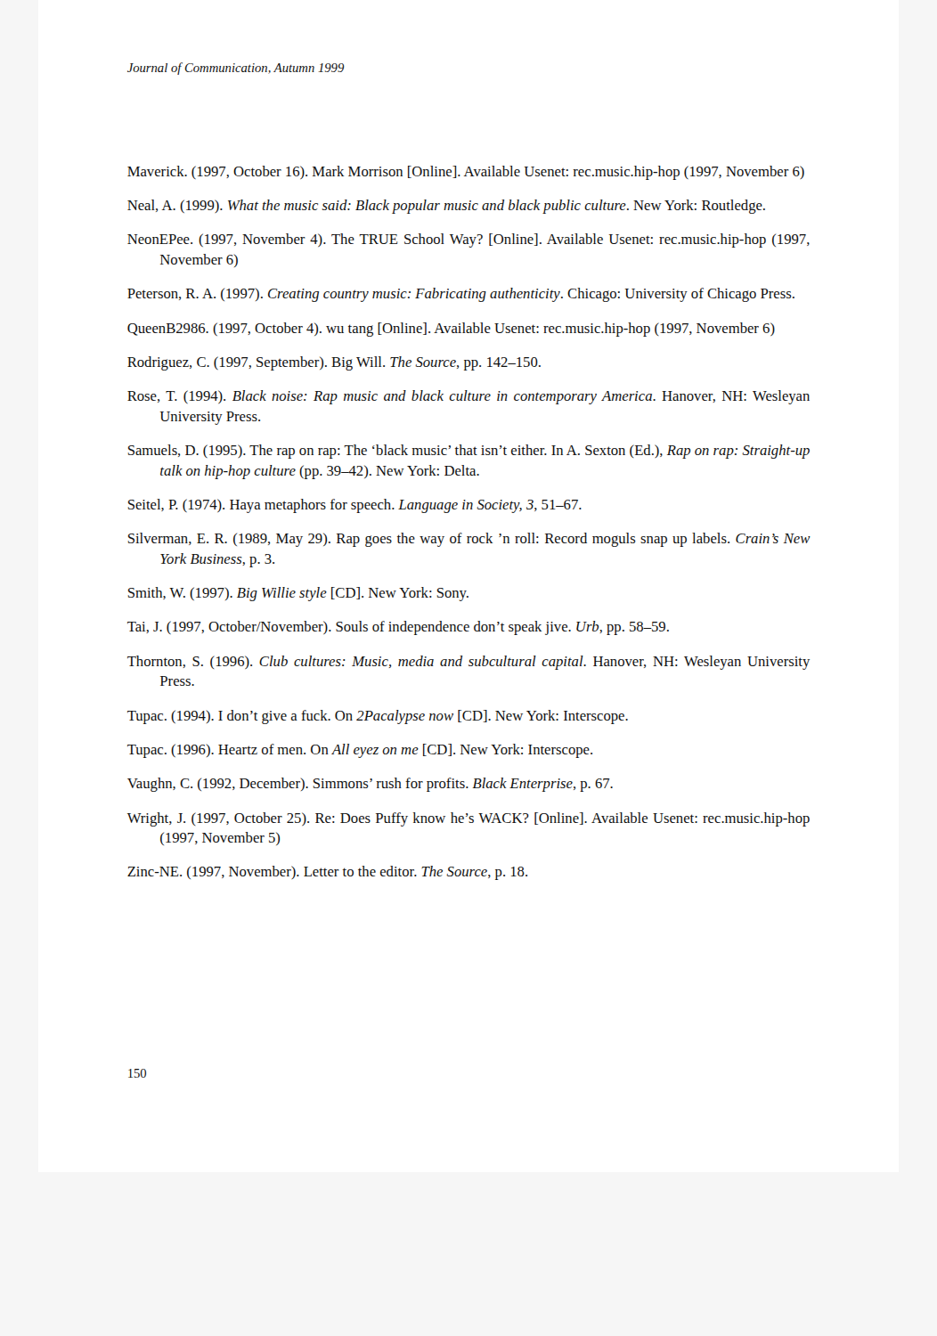Journal of Communication, Autumn 1999
Maverick. (1997, October 16). Mark Morrison [Online]. Available Usenet: rec.music.hip-hop (1997, November 6)
Neal, A. (1999). What the music said: Black popular music and black public culture. New York: Routledge.
NeonEPee. (1997, November 4). The TRUE School Way? [Online]. Available Usenet: rec.music.hip-hop (1997, November 6)
Peterson, R. A. (1997). Creating country music: Fabricating authenticity. Chicago: University of Chicago Press.
QueenB2986. (1997, October 4). wu tang [Online]. Available Usenet: rec.music.hip-hop (1997, November 6)
Rodriguez, C. (1997, September). Big Will. The Source, pp. 142–150.
Rose, T. (1994). Black noise: Rap music and black culture in contemporary America. Hanover, NH: Wesleyan University Press.
Samuels, D. (1995). The rap on rap: The ‘black music’ that isn’t either. In A. Sexton (Ed.), Rap on rap: Straight-up talk on hip-hop culture (pp. 39–42). New York: Delta.
Seitel, P. (1974). Haya metaphors for speech. Language in Society, 3, 51–67.
Silverman, E. R. (1989, May 29). Rap goes the way of rock ’n roll: Record moguls snap up labels. Crain’s New York Business, p. 3.
Smith, W. (1997). Big Willie style [CD]. New York: Sony.
Tai, J. (1997, October/November). Souls of independence don’t speak jive. Urb, pp. 58–59.
Thornton, S. (1996). Club cultures: Music, media and subcultural capital. Hanover, NH: Wesleyan University Press.
Tupac. (1994). I don’t give a fuck. On 2Pacalypse now [CD]. New York: Interscope.
Tupac. (1996). Heartz of men. On All eyez on me [CD]. New York: Interscope.
Vaughn, C. (1992, December). Simmons’ rush for profits. Black Enterprise, p. 67.
Wright, J. (1997, October 25). Re: Does Puffy know he’s WACK? [Online]. Available Usenet: rec.music.hip-hop (1997, November 5)
Zinc-NE. (1997, November). Letter to the editor. The Source, p. 18.
150